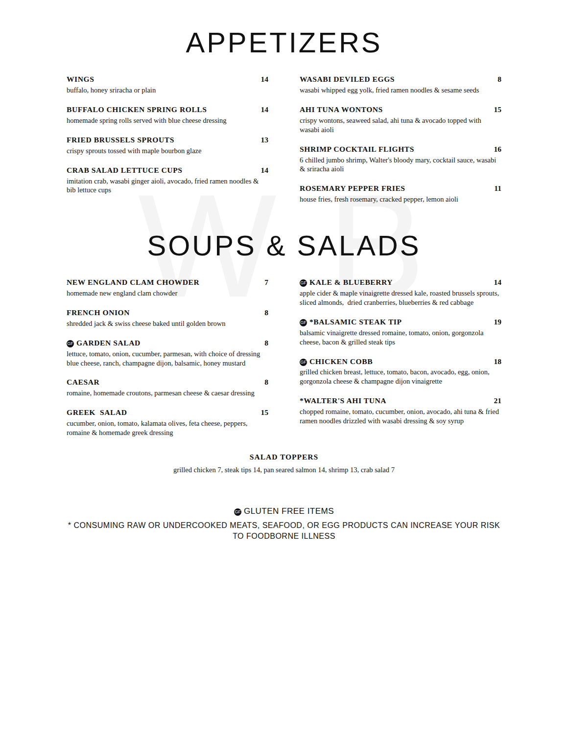W B
Appetizers
Wings 14
buffalo, honey sriracha or plain
Buffalo Chicken Spring Rolls 14
homemade spring rolls served with blue cheese dressing
Fried Brussels Sprouts 13
crispy sprouts tossed with maple bourbon glaze
Crab Salad Lettuce Cups 14
imitation crab, wasabi ginger aioli, avocado, fried ramen noodles & bib lettuce cups
Wasabi Deviled Eggs 8
wasabi whipped egg yolk, fried ramen noodles & sesame seeds
Ahi Tuna Wontons 15
crispy wontons, seaweed salad, ahi tuna & avocado topped with wasabi aioli
Shrimp Cocktail Flights 16
6 chilled jumbo shrimp, Walter's bloody mary, cocktail sauce, wasabi & sriracha aioli
Rosemary Pepper Fries 11
house fries, fresh rosemary, cracked pepper, lemon aioli
Soups & Salads
New England Clam Chowder 7
homemade new england clam chowder
French Onion 8
shredded jack & swiss cheese baked until golden brown
GFGarden Salad 8
lettuce, tomato, onion, cucumber, parmesan, with choice of dressing blue cheese, ranch, champagne dijon, balsamic, honey mustard
Caesar 8
romaine, homemade croutons, parmesan cheese & caesar dressing
Greek Salad 15
cucumber, onion, tomato, kalamata olives, feta cheese, peppers, romaine & homemade greek dressing
GFKale & Blueberry 14
apple cider & maple vinaigrette dressed kale, roasted brussels sprouts, sliced almonds, dried cranberries, blueberries & red cabbage
GF*Balsamic Steak Tip 19
balsamic vinaigrette dressed romaine, tomato, onion, gorgonzola cheese, bacon & grilled steak tips
GFChicken Cobb 18
grilled chicken breast, lettuce, tomato, bacon, avocado, egg, onion, gorgonzola cheese & champagne dijon vinaigrette
*Walter's Ahi Tuna 21
chopped romaine, tomato, cucumber, onion, avocado, ahi tuna & fried ramen noodles drizzled with wasabi dressing & soy syrup
Salad Toppers
grilled chicken 7, steak tips 14, pan seared salmon 14, shrimp 13, crab salad 7
GFGLUTEN FREE ITEMS
* CONSUMING RAW OR UNDERCOOKED MEATS, SEAFOOD, OR EGG PRODUCTS CAN INCREASE YOUR RISK TO FOODBORNE ILLNESS